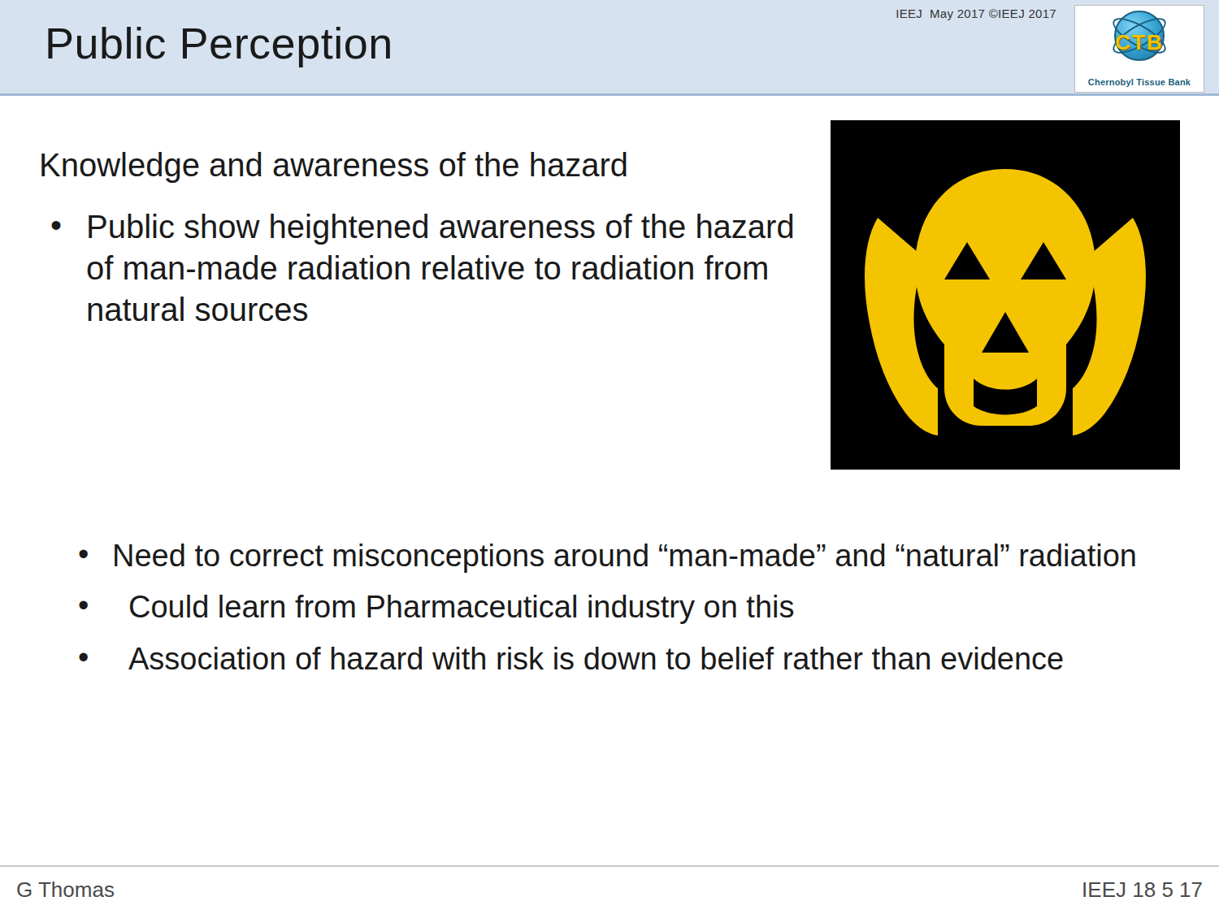Public Perception
IEEJ May 2017 ©IEEJ 2017
CTB
Chernobyl Tissue Bank
Knowledge and awareness of the hazard
Public show heightened awareness of the hazard of man-made radiation relative to radiation from natural sources
Need to correct misconceptions around “man-made” and “natural” radiation
Could learn from Pharmaceutical industry on this
Association of hazard with risk is down to belief rather than evidence
G Thomas
IEEJ 18 5 17